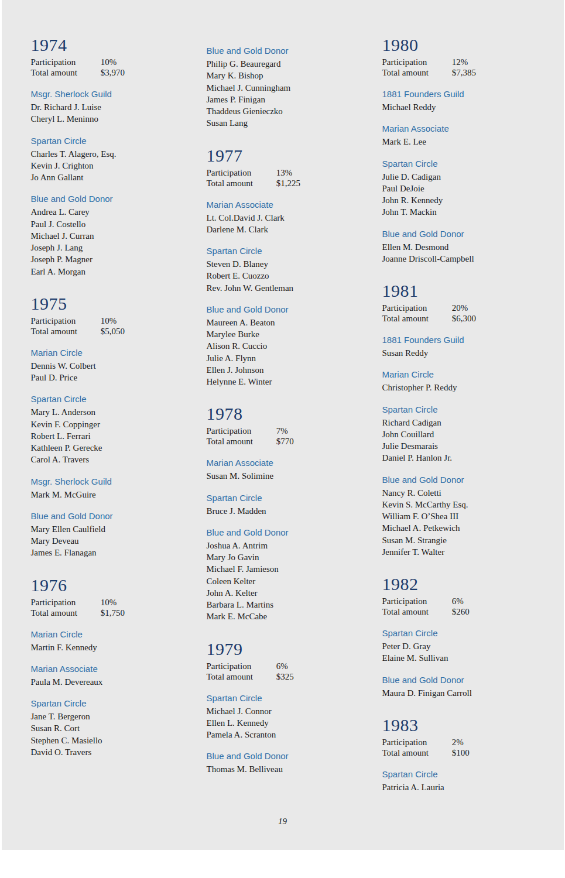1974
| Participation | 10% |
| Total amount | $3,970 |
Msgr. Sherlock Guild
Dr. Richard J. Luise
Cheryl L. Meninno
Spartan Circle
Charles T. Alagero, Esq.
Kevin J. Crighton
Jo Ann Gallant
Blue and Gold Donor
Andrea L. Carey
Paul J. Costello
Michael J. Curran
Joseph J. Lang
Joseph P. Magner
Earl A. Morgan
1975
| Participation | 10% |
| Total amount | $5,050 |
Marian Circle
Dennis W. Colbert
Paul D. Price
Spartan Circle
Mary L. Anderson
Kevin F. Coppinger
Robert L. Ferrari
Kathleen P. Gerecke
Carol A. Travers
Msgr. Sherlock Guild
Mark M. McGuire
Blue and Gold Donor
Mary Ellen Caulfield
Mary Deveau
James E. Flanagan
1976
| Participation | 10% |
| Total amount | $1,750 |
Marian Circle
Martin F. Kennedy
Marian Associate
Paula M. Devereaux
Spartan Circle
Jane T. Bergeron
Susan R. Cort
Stephen C. Masiello
David O. Travers
Blue and Gold Donor
Philip G. Beauregard
Mary K. Bishop
Michael J. Cunningham
James P. Finigan
Thaddeus Gienieczko
Susan Lang
1977
| Participation | 13% |
| Total amount | $1,225 |
Marian Associate
Lt. Col.David J. Clark
Darlene M. Clark
Spartan Circle
Steven D. Blaney
Robert E. Cuozzo
Rev. John W. Gentleman
Blue and Gold Donor
Maureen A. Beaton
Marylee Burke
Alison R. Cuccio
Julie A. Flynn
Ellen J. Johnson
Helynne E. Winter
1978
| Participation | 7% |
| Total amount | $770 |
Marian Associate
Susan M. Solimine
Spartan Circle
Bruce J. Madden
Blue and Gold Donor
Joshua A. Antrim
Mary Jo Gavin
Michael F. Jamieson
Coleen Kelter
John A. Kelter
Barbara L. Martins
Mark E. McCabe
1979
| Participation | 6% |
| Total amount | $325 |
Spartan Circle
Michael J. Connor
Ellen L. Kennedy
Pamela A. Scranton
Blue and Gold Donor
Thomas M. Belliveau
1980
| Participation | 12% |
| Total amount | $7,385 |
1881 Founders Guild
Michael Reddy
Marian Associate
Mark E. Lee
Spartan Circle
Julie D. Cadigan
Paul DeJoie
John R. Kennedy
John T. Mackin
Blue and Gold Donor
Ellen M. Desmond
Joanne Driscoll-Campbell
1981
| Participation | 20% |
| Total amount | $6,300 |
1881 Founders Guild
Susan Reddy
Marian Circle
Christopher P. Reddy
Spartan Circle
Richard Cadigan
John Couillard
Julie Desmarais
Daniel P. Hanlon Jr.
Blue and Gold Donor
Nancy R. Coletti
Kevin S. McCarthy Esq.
William F. O’Shea III
Michael A. Petkewich
Susan M. Strangie
Jennifer T. Walter
1982
| Participation | 6% |
| Total amount | $260 |
Spartan Circle
Peter D. Gray
Elaine M. Sullivan
Blue and Gold Donor
Maura D. Finigan Carroll
1983
| Participation | 2% |
| Total amount | $100 |
Spartan Circle
Patricia A. Lauria
19